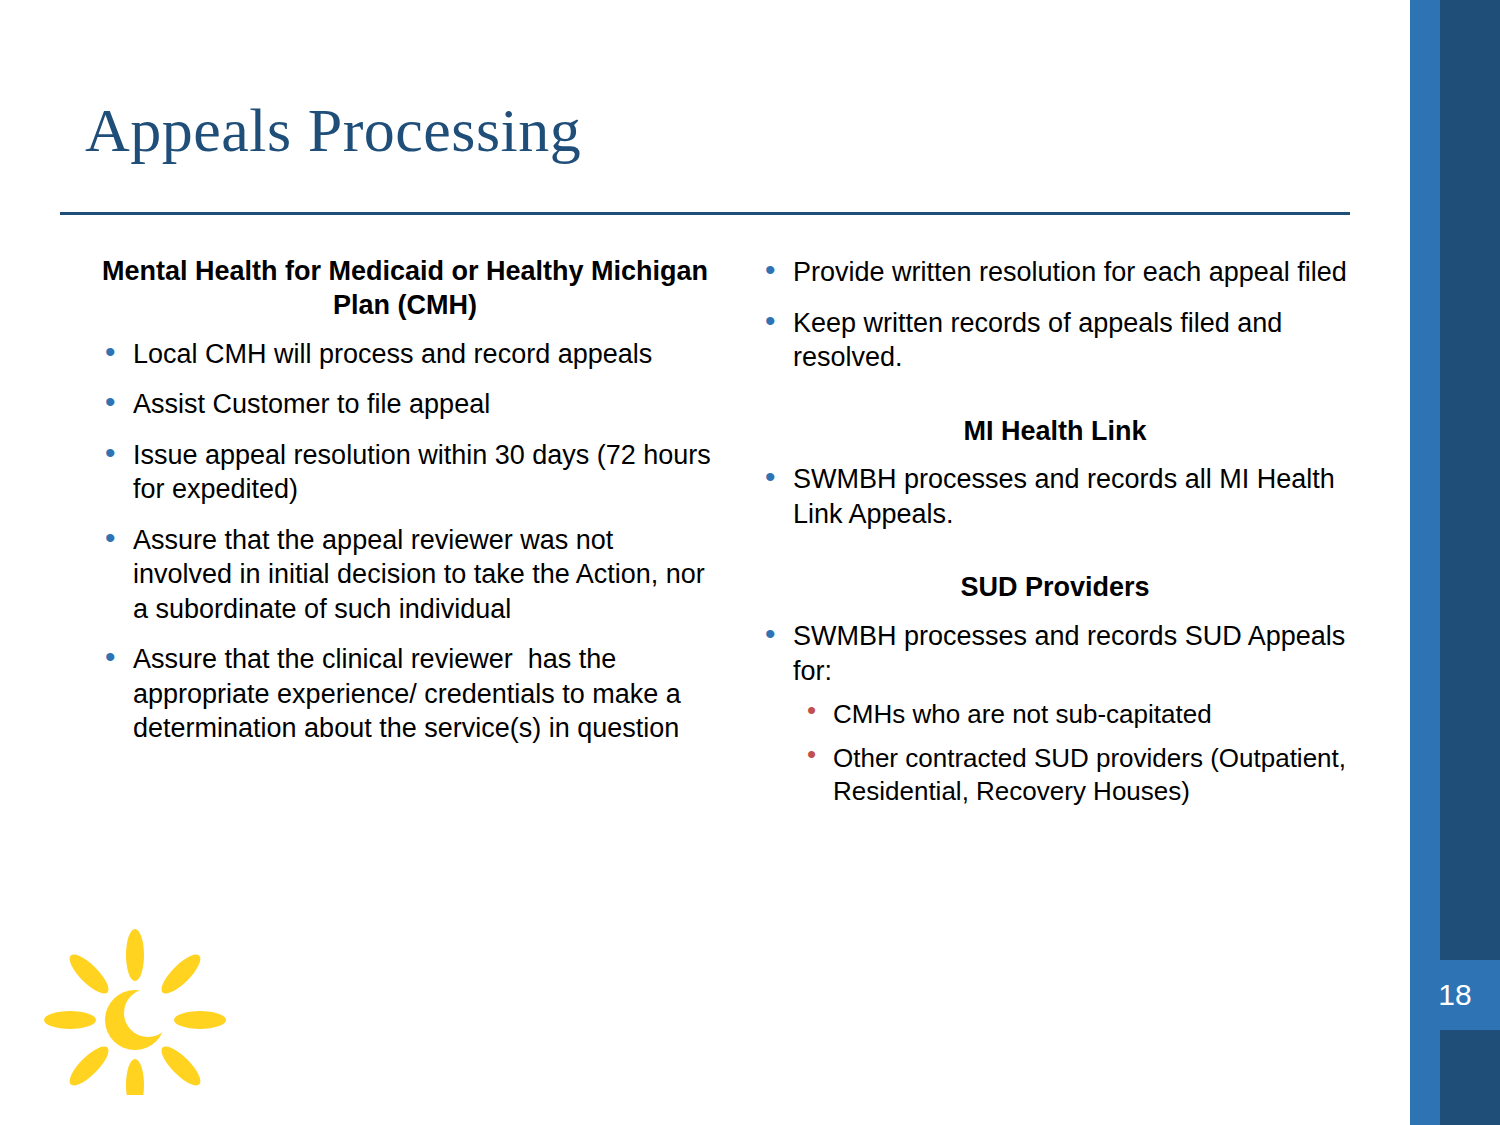Appeals Processing
Mental Health for Medicaid or Healthy Michigan Plan (CMH)
Local CMH will process and record appeals
Assist Customer to file appeal
Issue appeal resolution within 30 days (72 hours for expedited)
Assure that the appeal reviewer was not involved in initial decision to take the Action, nor a subordinate of such individual
Assure that the clinical reviewer has the appropriate experience/ credentials to make a determination about the service(s) in question
Provide written resolution for each appeal filed
Keep written records of appeals filed and resolved.
MI Health Link
SWMBH processes and records all MI Health Link Appeals.
SUD Providers
SWMBH processes and records SUD Appeals for:
CMHs who are not sub-capitated
Other contracted SUD providers (Outpatient, Residential, Recovery Houses)
18